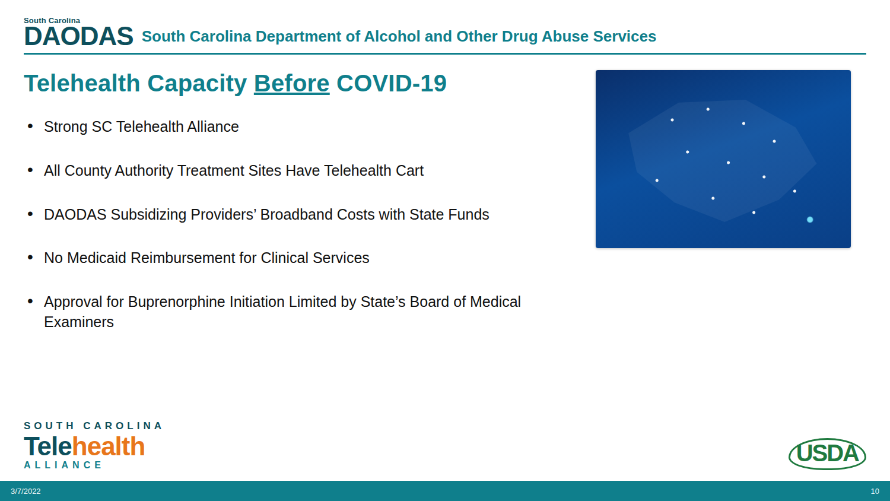South Carolina DAODAS
South Carolina Department of Alcohol and Other Drug Abuse Services
Telehealth Capacity Before COVID-19
Strong SC Telehealth Alliance
All County Authority Treatment Sites Have Telehealth Cart
DAODAS Subsidizing Providers’ Broadband Costs with State Funds
No Medicaid Reimbursement for Clinical Services
Approval for Buprenorphine Initiation Limited by State’s Board of Medical Examiners
SOUTH CAROLINA
Tele health
ALLIANCE
USDA
3/7/2022 10